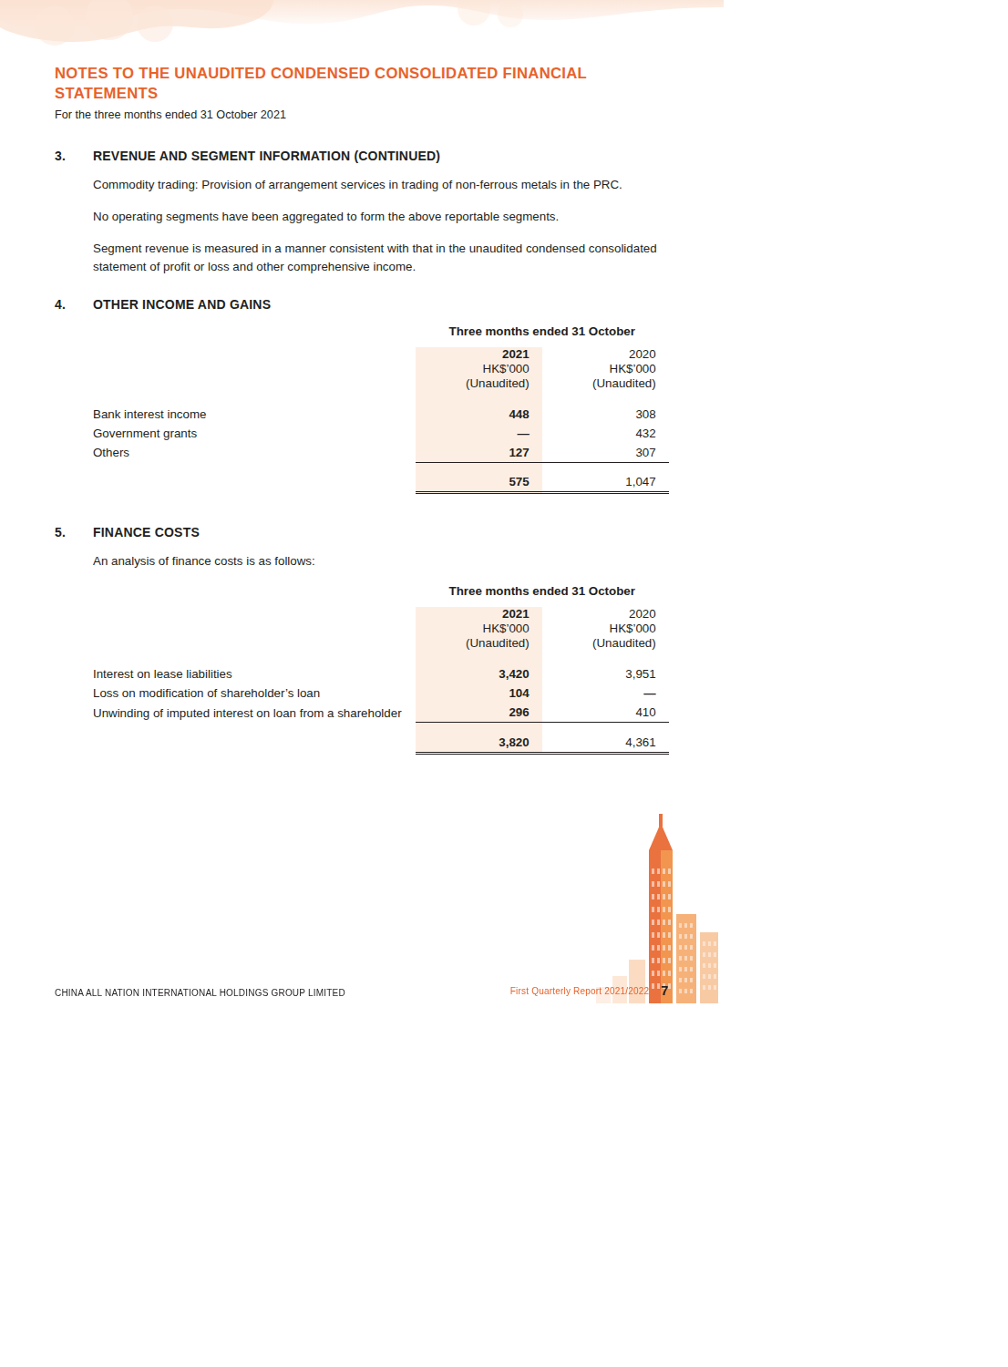NOTES TO THE UNAUDITED CONDENSED CONSOLIDATED FINANCIAL STATEMENTS
For the three months ended 31 October 2021
3.
REVENUE AND SEGMENT INFORMATION (CONTINUED)
Commodity trading: Provision of arrangement services in trading of non-ferrous metals in the PRC.
No operating segments have been aggregated to form the above reportable segments.
Segment revenue is measured in a manner consistent with that in the unaudited condensed consolidated statement of profit or loss and other comprehensive income.
4.
OTHER INCOME AND GAINS
| | Three months ended 31 October |
| | 2021 | 2020 |
| | HK$’000 | HK$’000 |
| | (Unaudited) | (Unaudited) |
| Bank interest income | 448 | 308 |
| Government grants | — | 432 |
| Others | 127 | 307 |
| | 575 | 1,047 |
5.
FINANCE COSTS
An analysis of finance costs is as follows:
| | Three months ended 31 October |
| | 2021 | 2020 |
| | HK$’000 | HK$’000 |
| | (Unaudited) | (Unaudited) |
| Interest on lease liabilities | 3,420 | 3,951 |
| Loss on modification of shareholder’s loan | 104 | — |
| Unwinding of imputed interest on loan from a shareholder | 296 | 410 |
| | 3,820 | 4,361 |
CHINA ALL NATION INTERNATIONAL HOLDINGS GROUP LIMITED
First Quarterly Report 2021/2022 7